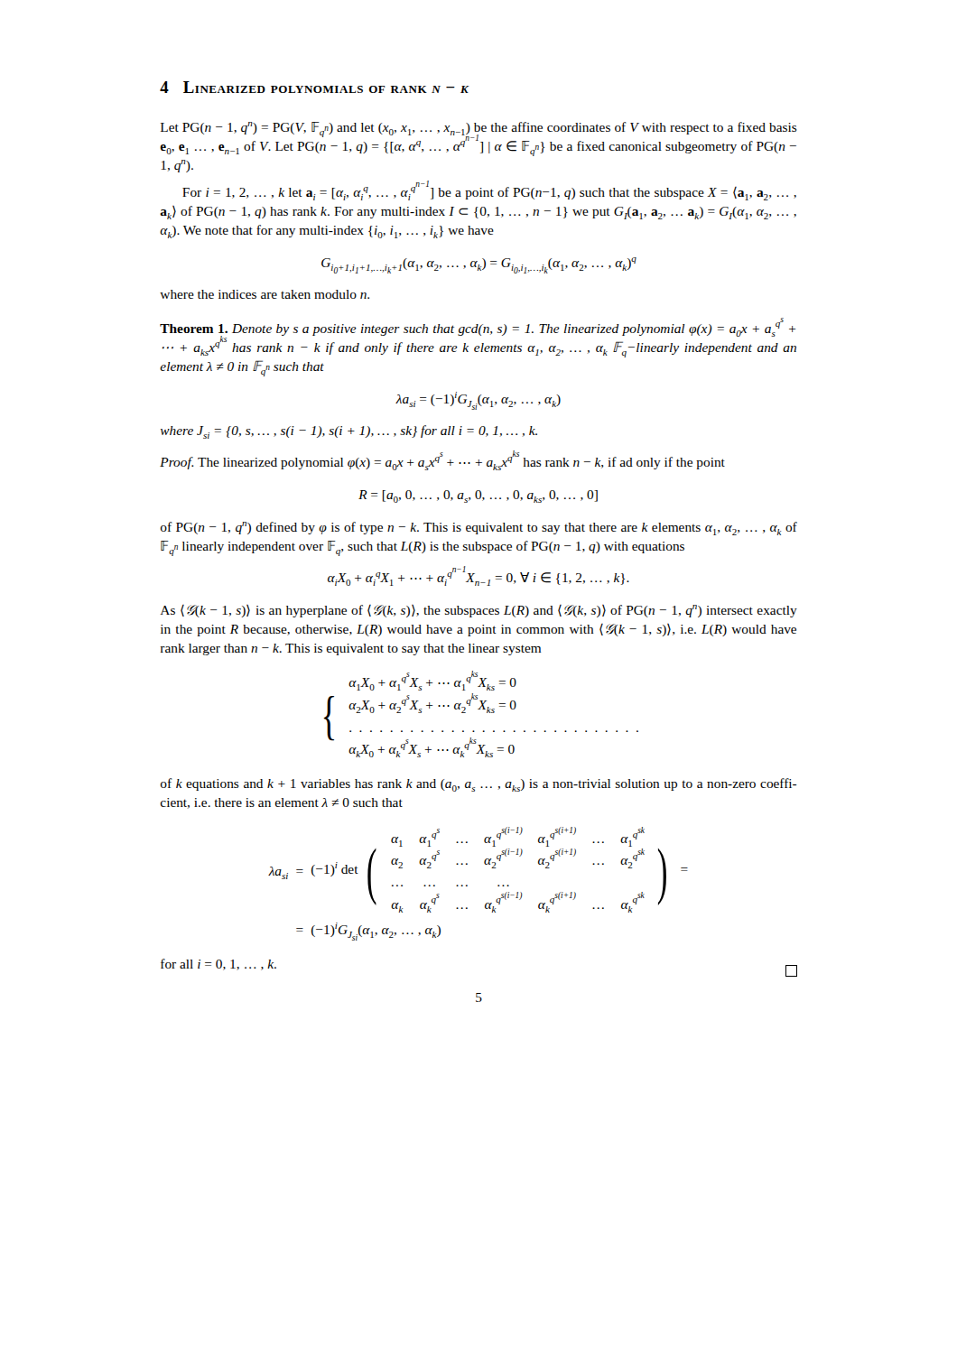4 Linearized polynomials of rank n − k
Let PG(n − 1, qn) = PG(V, 𝔽qn) and let (x0, x1, … , xn−1) be the affine coordinates of V with respect to a fixed basis e0, e1 … , en−1 of V. Let PG(n − 1, q) = {[α, αq, … , αqn−1] | α ∈ 𝔽qn} be a fixed canonical subgeometry of PG(n − 1, qn).
For i = 1, 2, … , k let ai = [αi, αiq, … , αiqn−1] be a point of PG(n−1, q) such that the subspace X = ⟨a1, a2, … , ak⟩ of PG(n − 1, q) has rank k. For any multi-index I ⊂ {0, 1, … , n − 1} we put GI(a1, a2, … ak) = GI(α1, α2, … , αk). We note that for any multi-index {i0, i1, … , ik} we have
Gi0+1,i1+1,…,ik+1(α1, α2, … , αk) = Gi0,i1,…,ik(α1, α2, … , αk)q
where the indices are taken modulo n.
Theorem 1. Denote by s a positive integer such that gcd(n, s) = 1. The linearized polynomial φ(x) = a0x + asqs + ⋯ + aksxqks has rank n − k if and only if there are k elements α1, α2, … , αk 𝔽q−linearly independent and an element λ ≠ 0 in 𝔽qn such that
λasi = (−1)iGJsi(α1, α2, … , αk)
where Jsi = {0, s, … , s(i − 1), s(i + 1), … , sk} for all i = 0, 1, … , k.
Proof. The linearized polynomial φ(x) = a0x + asxqs + ⋯ + aksxqks has rank n − k, if ad only if the point
R = [a0, 0, … , 0, as, 0, … , 0, aks, 0, … , 0]
of PG(n − 1, qn) defined by φ is of type n − k. This is equivalent to say that there are k elements α1, α2, … , αk of 𝔽qn linearly independent over 𝔽q, such that L(R) is the subspace of PG(n − 1, q) with equations
αiX0 + αiqX1 + ⋯ + αiqn−1Xn−1 = 0, ∀ i ∈ {1, 2, … , k}.
As ⟨𝒢(k − 1, s)⟩ is an hyperplane of ⟨𝒢(k, s)⟩, the subspaces L(R) and ⟨𝒢(k, s)⟩ of PG(n − 1, qn) intersect exactly in the point R because, otherwise, L(R) would have a point in common with ⟨𝒢(k − 1, s)⟩, i.e. L(R) would have rank larger than n − k. This is equivalent to say that the linear system
{
| α 1 X 0 + α 1 q s X s + ⋯ α 1 q ks X ks = 0 |
| α 2 X 0 + α 2 q s X s + ⋯ α 2 q ks X ks = 0 |
| . . . . . . . . . . . . . . . . . . . . . . . . . . . . . |
| α k X 0 + α k q s X s + ⋯ α k q ks X ks = 0 |
of k equations and k + 1 variables has rank k and (a0, as … , aks) is a non-trivial solution up to a non-zero coefficient, i.e. there is an element λ ≠ 0 such that
| λa si | = | (−1) i det ( / α 1 / α 1 q s / … / α 1 q s(i−1) / α 1 q s(i+1) / … / α 1 q sk / / α 2 / α 2 q s / … / α 2 q s(i−1) / α 2 q s(i+1) / … / α 2 q sk / / … / … / … / … / / / / / α k / α k q s / … / α k q s(i−1) / α k q s(i+1) / … / α k q sk / ) = |
| | = | (−1) i G J si ( α 1 , α 2 , … , α k ) |
for all i = 0, 1, … , k.
5